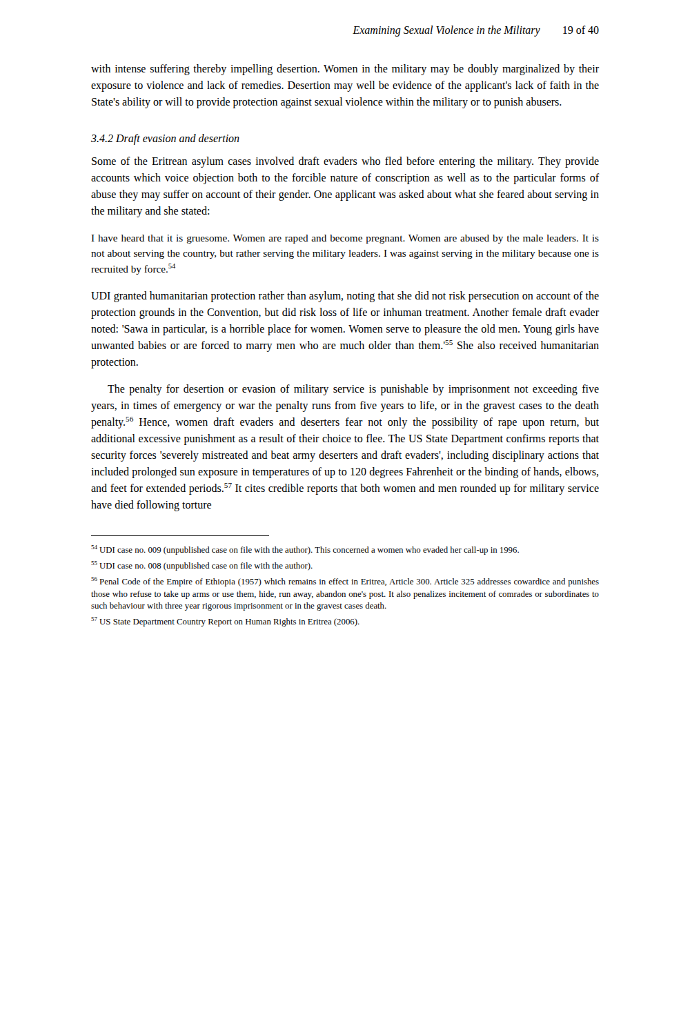Examining Sexual Violence in the Military 19 of 40
with intense suffering thereby impelling desertion. Women in the military may be doubly marginalized by their exposure to violence and lack of remedies. Desertion may well be evidence of the applicant's lack of faith in the State's ability or will to provide protection against sexual violence within the military or to punish abusers.
3.4.2 Draft evasion and desertion
Some of the Eritrean asylum cases involved draft evaders who fled before entering the military. They provide accounts which voice objection both to the forcible nature of conscription as well as to the particular forms of abuse they may suffer on account of their gender. One applicant was asked about what she feared about serving in the military and she stated:
I have heard that it is gruesome. Women are raped and become pregnant. Women are abused by the male leaders. It is not about serving the country, but rather serving the military leaders. I was against serving in the military because one is recruited by force.54
UDI granted humanitarian protection rather than asylum, noting that she did not risk persecution on account of the protection grounds in the Convention, but did risk loss of life or inhuman treatment. Another female draft evader noted: 'Sawa in particular, is a horrible place for women. Women serve to pleasure the old men. Young girls have unwanted babies or are forced to marry men who are much older than them.'55 She also received humanitarian protection.
The penalty for desertion or evasion of military service is punishable by imprisonment not exceeding five years, in times of emergency or war the penalty runs from five years to life, or in the gravest cases to the death penalty.56 Hence, women draft evaders and deserters fear not only the possibility of rape upon return, but additional excessive punishment as a result of their choice to flee. The US State Department confirms reports that security forces 'severely mistreated and beat army deserters and draft evaders', including disciplinary actions that included prolonged sun exposure in temperatures of up to 120 degrees Fahrenheit or the binding of hands, elbows, and feet for extended periods.57 It cites credible reports that both women and men rounded up for military service have died following torture
54UDI case no. 009 (unpublished case on file with the author). This concerned a women who evaded her call-up in 1996.
55UDI case no. 008 (unpublished case on file with the author).
56Penal Code of the Empire of Ethiopia (1957) which remains in effect in Eritrea, Article 300. Article 325 addresses cowardice and punishes those who refuse to take up arms or use them, hide, run away, abandon one's post. It also penalizes incitement of comrades or subordinates to such behaviour with three year rigorous imprisonment or in the gravest cases death.
57US State Department Country Report on Human Rights in Eritrea (2006).